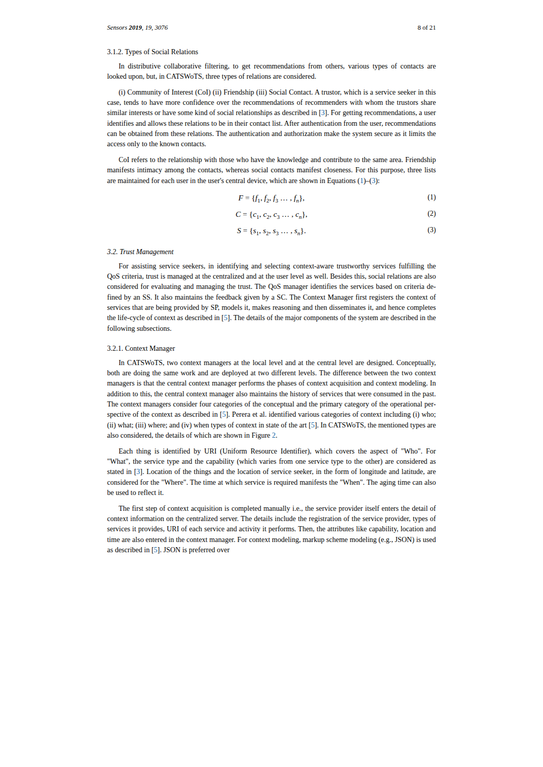Sensors 2019, 19, 3076
8 of 21
3.1.2. Types of Social Relations
In distributive collaborative filtering, to get recommendations from others, various types of contacts are looked upon, but, in CATSWoTS, three types of relations are considered.
(i) Community of Interest (CoI) (ii) Friendship (iii) Social Contact. A trustor, which is a service seeker in this case, tends to have more confidence over the recommendations of recommenders with whom the trustors share similar interests or have some kind of social relationships as described in [3]. For getting recommendations, a user identifies and allows these relations to be in their contact list. After authentication from the user, recommendations can be obtained from these relations. The authentication and authorization make the system secure as it limits the access only to the known contacts.
CoI refers to the relationship with those who have the knowledge and contribute to the same area. Friendship manifests intimacy among the contacts, whereas social contacts manifest closeness. For this purpose, three lists are maintained for each user in the user's central device, which are shown in Equations (1)–(3):
F = {f1, f2, f3 … , fn},
(1)
C = {c1, c2, c3 … , cn},
(2)
S = {s1, s2, s3 … , sn}.
(3)
3.2. Trust Management
For assisting service seekers, in identifying and selecting context-aware trustworthy services fulfilling the QoS criteria, trust is managed at the centralized and at the user level as well. Besides this, social relations are also considered for evaluating and managing the trust. The QoS manager identifies the services based on criteria defined by an SS. It also maintains the feedback given by a SC. The Context Manager first registers the context of services that are being provided by SP, models it, makes reasoning and then disseminates it, and hence completes the life-cycle of context as described in [5]. The details of the major components of the system are described in the following subsections.
3.2.1. Context Manager
In CATSWoTS, two context managers at the local level and at the central level are designed. Conceptually, both are doing the same work and are deployed at two different levels. The difference between the two context managers is that the central context manager performs the phases of context acquisition and context modeling. In addition to this, the central context manager also maintains the history of services that were consumed in the past. The context managers consider four categories of the conceptual and the primary category of the operational perspective of the context as described in [5]. Perera et al. identified various categories of context including (i) who; (ii) what; (iii) where; and (iv) when types of context in state of the art [5]. In CATSWoTS, the mentioned types are also considered, the details of which are shown in Figure 2.
Each thing is identified by URI (Uniform Resource Identifier), which covers the aspect of "Who". For "What", the service type and the capability (which varies from one service type to the other) are considered as stated in [3]. Location of the things and the location of service seeker, in the form of longitude and latitude, are considered for the "Where". The time at which service is required manifests the "When". The aging time can also be used to reflect it.
The first step of context acquisition is completed manually i.e., the service provider itself enters the detail of context information on the centralized server. The details include the registration of the service provider, types of services it provides, URI of each service and activity it performs. Then, the attributes like capability, location and time are also entered in the context manager. For context modeling, markup scheme modeling (e.g., JSON) is used as described in [5]. JSON is preferred over